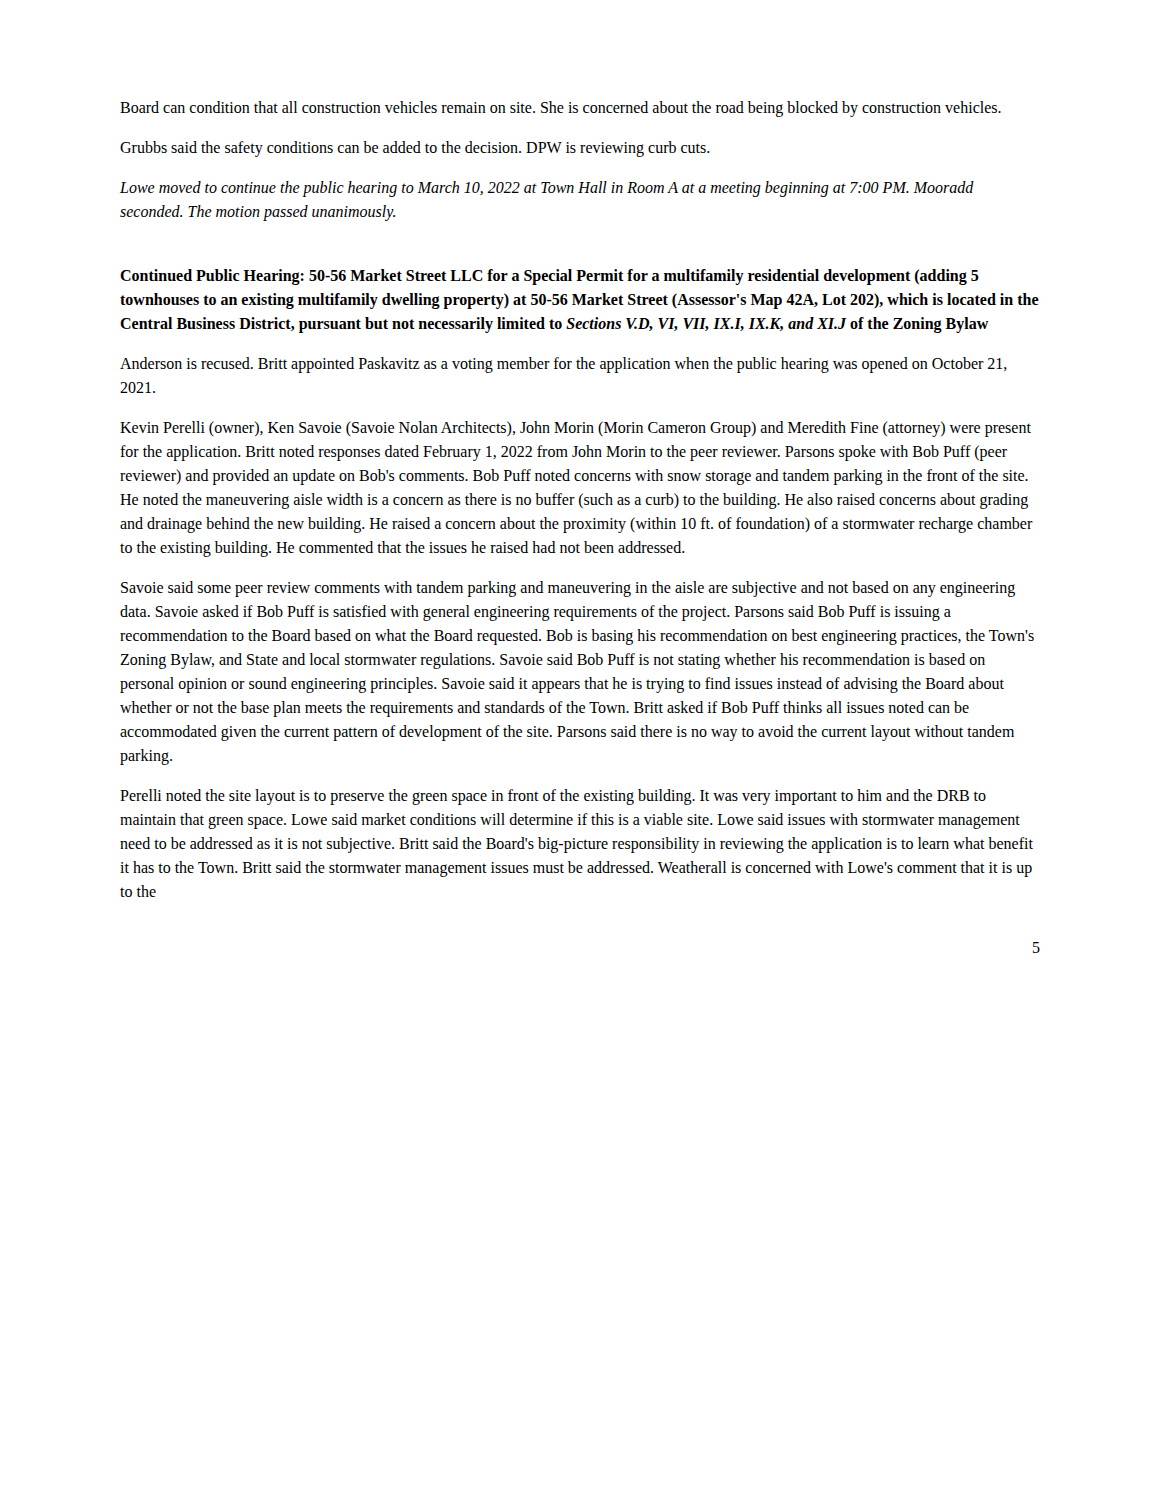Board can condition that all construction vehicles remain on site. She is concerned about the road being blocked by construction vehicles.
Grubbs said the safety conditions can be added to the decision. DPW is reviewing curb cuts.
Lowe moved to continue the public hearing to March 10, 2022 at Town Hall in Room A at a meeting beginning at 7:00 PM. Mooradd seconded. The motion passed unanimously.
Continued Public Hearing: 50-56 Market Street LLC for a Special Permit for a multifamily residential development (adding 5 townhouses to an existing multifamily dwelling property) at 50-56 Market Street (Assessor's Map 42A, Lot 202), which is located in the Central Business District, pursuant but not necessarily limited to Sections V.D, VI, VII, IX.I, IX.K, and XI.J of the Zoning Bylaw
Anderson is recused. Britt appointed Paskavitz as a voting member for the application when the public hearing was opened on October 21, 2021.
Kevin Perelli (owner), Ken Savoie (Savoie Nolan Architects), John Morin (Morin Cameron Group) and Meredith Fine (attorney) were present for the application. Britt noted responses dated February 1, 2022 from John Morin to the peer reviewer. Parsons spoke with Bob Puff (peer reviewer) and provided an update on Bob's comments. Bob Puff noted concerns with snow storage and tandem parking in the front of the site. He noted the maneuvering aisle width is a concern as there is no buffer (such as a curb) to the building. He also raised concerns about grading and drainage behind the new building. He raised a concern about the proximity (within 10 ft. of foundation) of a stormwater recharge chamber to the existing building. He commented that the issues he raised had not been addressed.
Savoie said some peer review comments with tandem parking and maneuvering in the aisle are subjective and not based on any engineering data. Savoie asked if Bob Puff is satisfied with general engineering requirements of the project. Parsons said Bob Puff is issuing a recommendation to the Board based on what the Board requested. Bob is basing his recommendation on best engineering practices, the Town's Zoning Bylaw, and State and local stormwater regulations. Savoie said Bob Puff is not stating whether his recommendation is based on personal opinion or sound engineering principles. Savoie said it appears that he is trying to find issues instead of advising the Board about whether or not the base plan meets the requirements and standards of the Town. Britt asked if Bob Puff thinks all issues noted can be accommodated given the current pattern of development of the site. Parsons said there is no way to avoid the current layout without tandem parking.
Perelli noted the site layout is to preserve the green space in front of the existing building. It was very important to him and the DRB to maintain that green space. Lowe said market conditions will determine if this is a viable site. Lowe said issues with stormwater management need to be addressed as it is not subjective. Britt said the Board's big-picture responsibility in reviewing the application is to learn what benefit it has to the Town. Britt said the stormwater management issues must be addressed. Weatherall is concerned with Lowe's comment that it is up to the
5